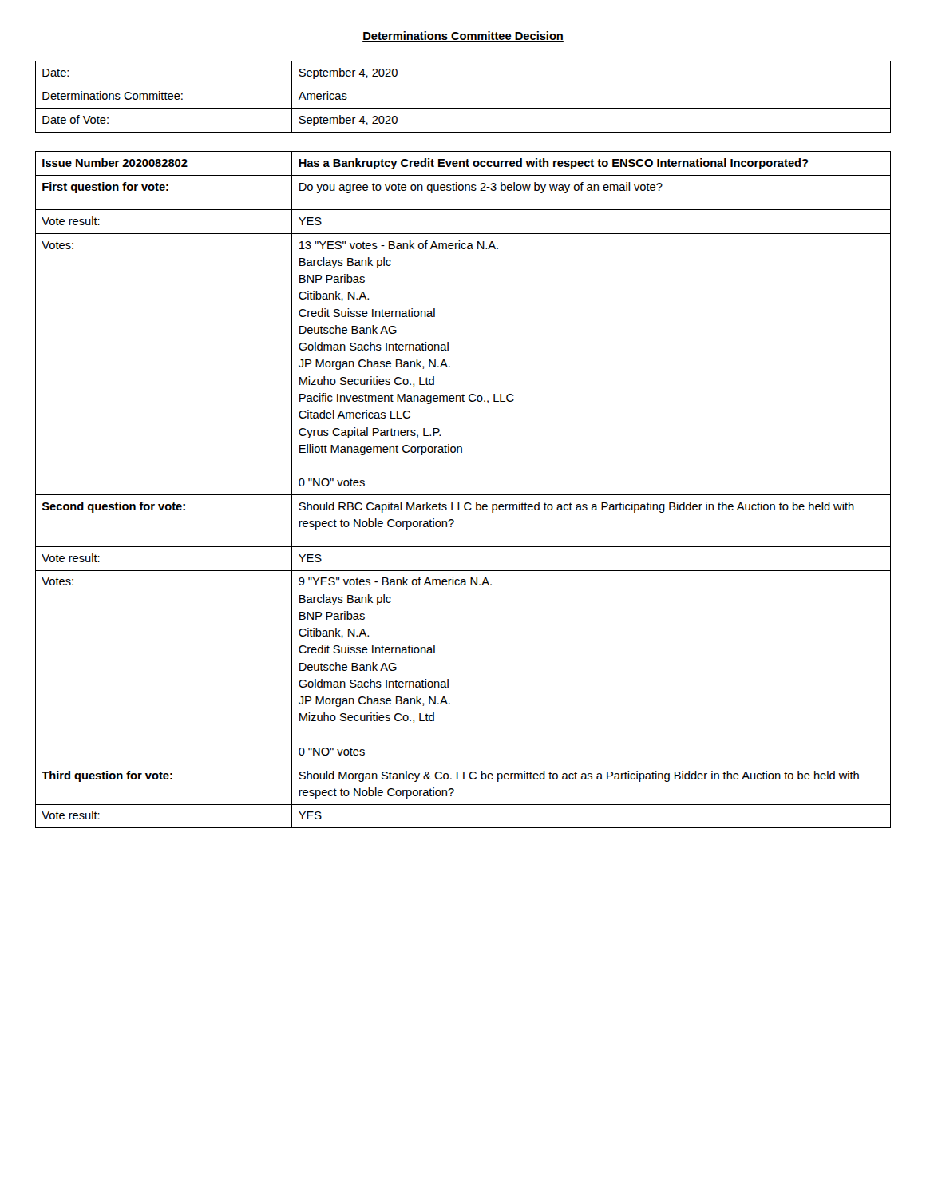Determinations Committee Decision
| Date: | September 4, 2020 |
| Determinations Committee: | Americas |
| Date of Vote: | September 4, 2020 |
| Issue Number 2020082802 | Has a Bankruptcy Credit Event occurred with respect to ENSCO International Incorporated? |
| First question for vote: | Do you agree to vote on questions 2-3 below by way of an email vote? |
| Vote result: | YES |
| Votes: | 13 "YES" votes - Bank of America N.A. Barclays Bank plc BNP Paribas Citibank, N.A. Credit Suisse International Deutsche Bank AG Goldman Sachs International JP Morgan Chase Bank, N.A. Mizuho Securities Co., Ltd Pacific Investment Management Co., LLC Citadel Americas LLC Cyrus Capital Partners, L.P. Elliott Management Corporation 0 "NO" votes |
| Second question for vote: | Should RBC Capital Markets LLC be permitted to act as a Participating Bidder in the Auction to be held with respect to Noble Corporation? |
| Vote result: | YES |
| Votes: | 9 "YES" votes - Bank of America N.A. Barclays Bank plc BNP Paribas Citibank, N.A. Credit Suisse International Deutsche Bank AG Goldman Sachs International JP Morgan Chase Bank, N.A. Mizuho Securities Co., Ltd 0 "NO" votes |
| Third question for vote: | Should Morgan Stanley & Co. LLC be permitted to act as a Participating Bidder in the Auction to be held with respect to Noble Corporation? |
| Vote result: | YES |